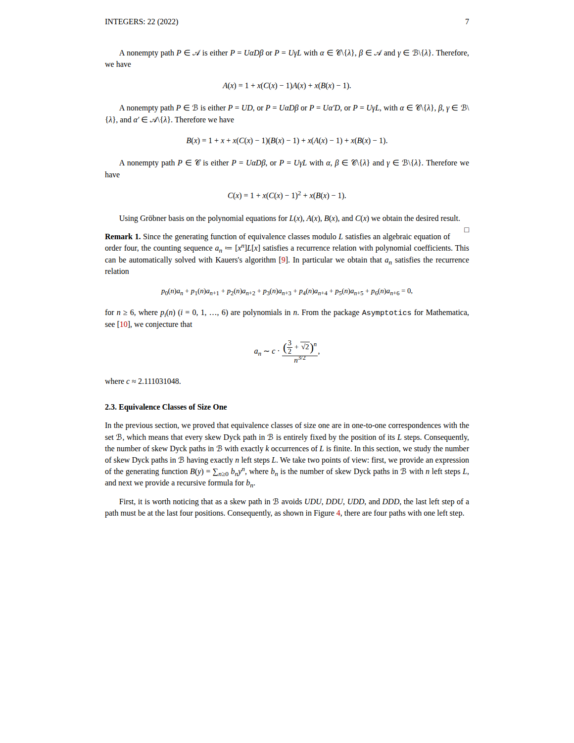INTEGERS: 22 (2022) 7
A nonempty path P ∈ 𝒜 is either P = UαDβ or P = UγL with α ∈ 𝒞\{λ}, β ∈ 𝒜 and γ ∈ ℬ\{λ}. Therefore, we have
A(x) = 1 + x(C(x) − 1)A(x) + x(B(x) − 1).
A nonempty path P ∈ ℬ is either P = UD, or P = UαDβ or P = Uα′D, or P = UγL, with α ∈ 𝒞\{λ}, β, γ ∈ ℬ\{λ}, and α′ ∈ 𝒜\{λ}. Therefore we have
B(x) = 1 + x + x(C(x) − 1)(B(x) − 1) + x(A(x) − 1) + x(B(x) − 1).
A nonempty path P ∈ 𝒞 is either P = UαDβ, or P = UγL with α, β ∈ 𝒞\{λ} and γ ∈ ℬ\{λ}. Therefore we have
C(x) = 1 + x(C(x) − 1)2 + x(B(x) − 1).
Using Gröbner basis on the polynomial equations for L(x), A(x), B(x), and C(x) we obtain the desired result. □
Remark 1. Since the generating function of equivalence classes modulo L satisfies an algebraic equation of order four, the counting sequence an ≔ [xn]L[x] satisfies a recurrence relation with polynomial coefficients. This can be automatically solved with Kauers's algorithm [9]. In particular we obtain that an satisfies the recurrence relation
p0(n)an + p1(n)an+1 + p2(n)an+2 + p3(n)an+3 + p4(n)an+4 + p5(n)an+5 + p6(n)an+6 = 0,
for n ≥ 6, where pi(n) (i = 0, 1, …, 6) are polynomials in n. From the package Asymptotics for Mathematica, see [10], we conjecture that
an ∼ c · (32 + √2)n n3/2 ,
where c ≈ 2.111031048.
2.3. Equivalence Classes of Size One
In the previous section, we proved that equivalence classes of size one are in one-to-one correspondences with the set ℬ, which means that every skew Dyck path in ℬ is entirely fixed by the position of its L steps. Consequently, the number of skew Dyck paths in ℬ with exactly k occurrences of L is finite. In this section, we study the number of skew Dyck paths in ℬ having exactly n left steps L. We take two points of view: first, we provide an expression of the generating function B(y) = ∑n≥0 bnyn, where bn is the number of skew Dyck paths in ℬ with n left steps L, and next we provide a recursive formula for bn.
First, it is worth noticing that as a skew path in ℬ avoids UDU, DDU, UDD, and DDD, the last left step of a path must be at the last four positions. Consequently, as shown in Figure 4, there are four paths with one left step.